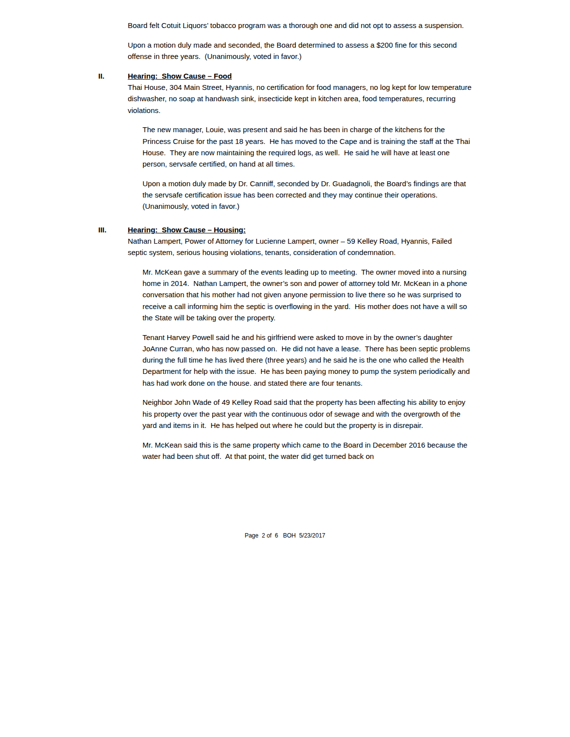Board felt Cotuit Liquors’ tobacco program was a thorough one and did not opt to assess a suspension.
Upon a motion duly made and seconded, the Board determined to assess a $200 fine for this second offense in three years. (Unanimously, voted in favor.)
II. Hearing: Show Cause – Food
Thai House, 304 Main Street, Hyannis, no certification for food managers, no log kept for low temperature dishwasher, no soap at handwash sink, insecticide kept in kitchen area, food temperatures, recurring violations.
The new manager, Louie, was present and said he has been in charge of the kitchens for the Princess Cruise for the past 18 years. He has moved to the Cape and is training the staff at the Thai House. They are now maintaining the required logs, as well. He said he will have at least one person, servsafe certified, on hand at all times.
Upon a motion duly made by Dr. Canniff, seconded by Dr. Guadagnoli, the Board’s findings are that the servsafe certification issue has been corrected and they may continue their operations. (Unanimously, voted in favor.)
III. Hearing: Show Cause – Housing:
Nathan Lampert, Power of Attorney for Lucienne Lampert, owner – 59 Kelley Road, Hyannis, Failed septic system, serious housing violations, tenants, consideration of condemnation.
Mr. McKean gave a summary of the events leading up to meeting. The owner moved into a nursing home in 2014. Nathan Lampert, the owner’s son and power of attorney told Mr. McKean in a phone conversation that his mother had not given anyone permission to live there so he was surprised to receive a call informing him the septic is overflowing in the yard. His mother does not have a will so the State will be taking over the property.
Tenant Harvey Powell said he and his girlfriend were asked to move in by the owner’s daughter JoAnne Curran, who has now passed on. He did not have a lease. There has been septic problems during the full time he has lived there (three years) and he said he is the one who called the Health Department for help with the issue. He has been paying money to pump the system periodically and has had work done on the house. and stated there are four tenants.
Neighbor John Wade of 49 Kelley Road said that the property has been affecting his ability to enjoy his property over the past year with the continuous odor of sewage and with the overgrowth of the yard and items in it. He has helped out where he could but the property is in disrepair.
Mr. McKean said this is the same property which came to the Board in December 2016 because the water had been shut off. At that point, the water did get turned back on
Page 2 of 6 BOH 5/23/2017